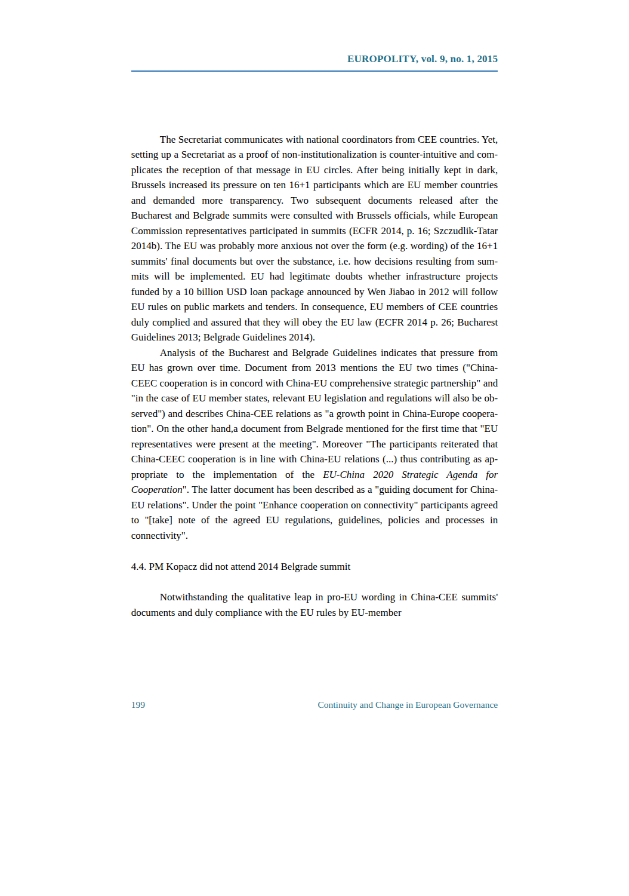EUROPOLITY, vol. 9, no. 1, 2015
The Secretariat communicates with national coordinators from CEE countries. Yet, setting up a Secretariat as a proof of non-institutionalization is counter-intuitive and complicates the reception of that message in EU circles. After being initially kept in dark, Brussels increased its pressure on ten 16+1 participants which are EU member countries and demanded more transparency. Two subsequent documents released after the Bucharest and Belgrade summits were consulted with Brussels officials, while European Commission representatives participated in summits (ECFR 2014, p. 16; Szczudlik-Tatar 2014b). The EU was probably more anxious not over the form (e.g. wording) of the 16+1 summits' final documents but over the substance, i.e. how decisions resulting from summits will be implemented. EU had legitimate doubts whether infrastructure projects funded by a 10 billion USD loan package announced by Wen Jiabao in 2012 will follow EU rules on public markets and tenders. In consequence, EU members of CEE countries duly complied and assured that they will obey the EU law (ECFR 2014 p. 26; Bucharest Guidelines 2013; Belgrade Guidelines 2014).
Analysis of the Bucharest and Belgrade Guidelines indicates that pressure from EU has grown over time. Document from 2013 mentions the EU two times ("China-CEEC cooperation is in concord with China-EU comprehensive strategic partnership" and "in the case of EU member states, relevant EU legislation and regulations will also be observed") and describes China-CEE relations as "a growth point in China-Europe cooperation". On the other hand,a document from Belgrade mentioned for the first time that "EU representatives were present at the meeting". Moreover "The participants reiterated that China-CEEC cooperation is in line with China-EU relations (...) thus contributing as appropriate to the implementation of the EU-China 2020 Strategic Agenda for Cooperation". The latter document has been described as a "guiding document for China-EU relations". Under the point "Enhance cooperation on connectivity" participants agreed to "[take] note of the agreed EU regulations, guidelines, policies and processes in connectivity".
4.4. PM Kopacz did not attend 2014 Belgrade summit
Notwithstanding the qualitative leap in pro-EU wording in China-CEE summits' documents and duly compliance with the EU rules by EU-member
199 Continuity and Change in European Governance